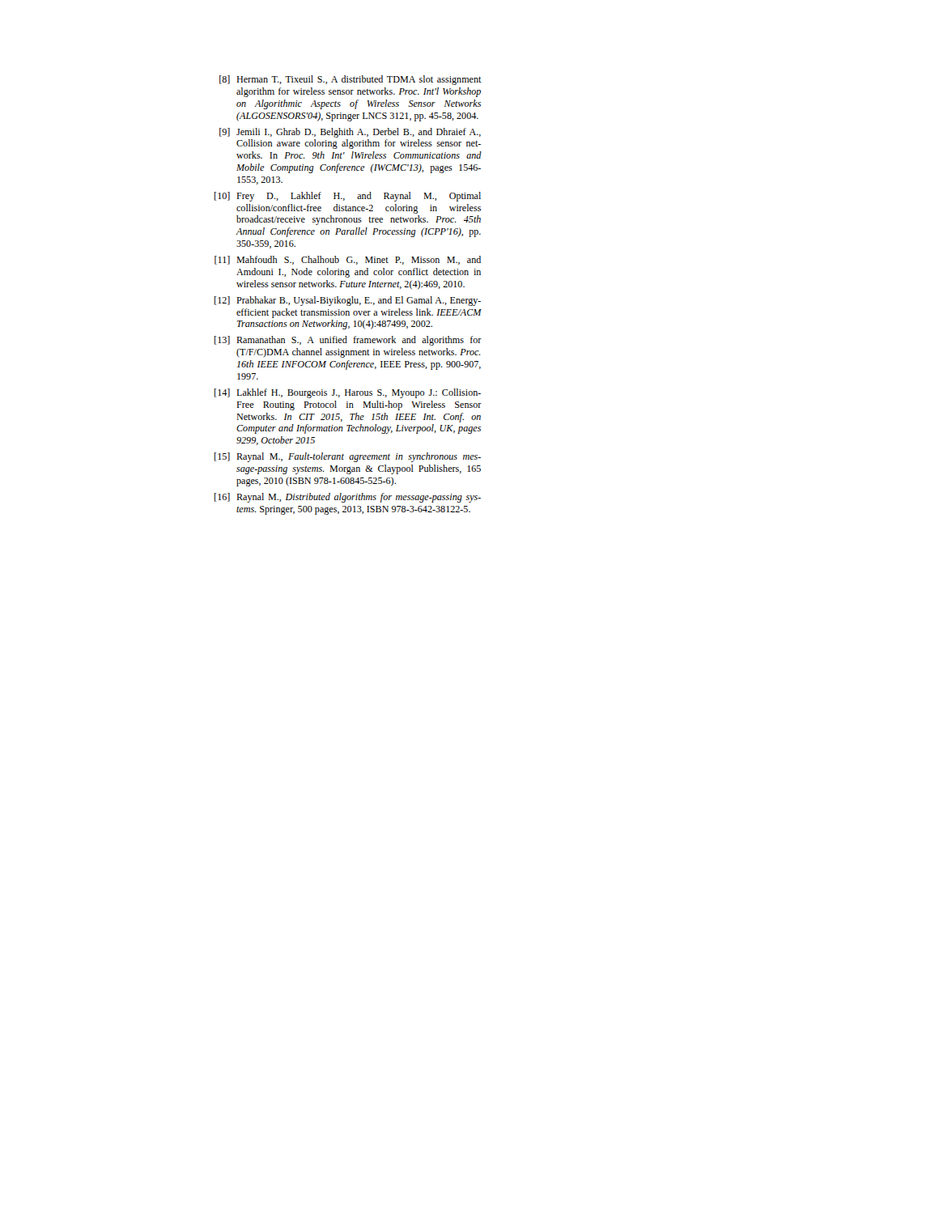[8] Herman T., Tixeuil S., A distributed TDMA slot assignment algorithm for wireless sensor networks. Proc. Int'l Workshop on Algorithmic Aspects of Wireless Sensor Networks (ALGOSENSORS'04), Springer LNCS 3121, pp. 45-58, 2004.
[9] Jemili I., Ghrab D., Belghith A., Derbel B., and Dhraief A., Collision aware coloring algorithm for wireless sensor networks. In Proc. 9th Int' lWireless Communications and Mobile Computing Conference (IWCMC'13), pages 1546-1553, 2013.
[10] Frey D., Lakhlef H., and Raynal M., Optimal collision/conflict-free distance-2 coloring in wireless broadcast/receive synchronous tree networks. Proc. 45th Annual Conference on Parallel Processing (ICPP'16), pp. 350-359, 2016.
[11] Mahfoudh S., Chalhoub G., Minet P., Misson M., and Amdouni I., Node coloring and color conflict detection in wireless sensor networks. Future Internet, 2(4):469, 2010.
[12] Prabhakar B., Uysal-Biyikoglu, E., and El Gamal A., Energy-efficient packet transmission over a wireless link. IEEE/ACM Transactions on Networking, 10(4):487499, 2002.
[13] Ramanathan S., A unified framework and algorithms for (T/F/C)DMA channel assignment in wireless networks. Proc. 16th IEEE INFOCOM Conference, IEEE Press, pp. 900-907, 1997.
[14] Lakhlef H., Bourgeois J., Harous S., Myoupo J.: Collision-Free Routing Protocol in Multi-hop Wireless Sensor Networks. In CIT 2015, The 15th IEEE Int. Conf. on Computer and Information Technology, Liverpool, UK, pages 9299, October 2015
[15] Raynal M., Fault-tolerant agreement in synchronous message-passing systems. Morgan & Claypool Publishers, 165 pages, 2010 (ISBN 978-1-60845-525-6).
[16] Raynal M., Distributed algorithms for message-passing systems. Springer, 500 pages, 2013, ISBN 978-3-642-38122-5.